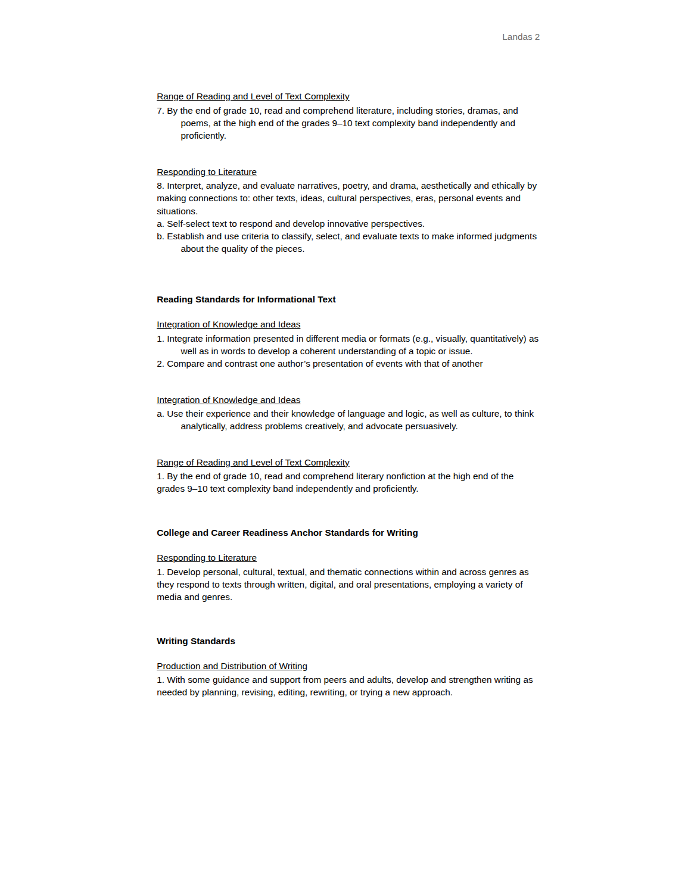Landas 2
Range of Reading and Level of Text Complexity
7. By the end of grade 10, read and comprehend literature, including stories, dramas, and poems, at the high end of the grades 9–10 text complexity band independently and proficiently.
Responding to Literature
8. Interpret, analyze, and evaluate narratives, poetry, and drama, aesthetically and ethically by
making connections to: other texts, ideas, cultural perspectives, eras, personal events and situations.
a. Self-select text to respond and develop innovative perspectives.
b. Establish and use criteria to classify, select, and evaluate texts to make informed judgments about the quality of the pieces.
Reading Standards for Informational Text
Integration of Knowledge and Ideas
1. Integrate information presented in different media or formats (e.g., visually, quantitatively) as well as in words to develop a coherent understanding of a topic or issue.
2. Compare and contrast one author’s presentation of events with that of another
Integration of Knowledge and Ideas
a. Use their experience and their knowledge of language and logic, as well as culture, to think analytically, address problems creatively, and advocate persuasively.
Range of Reading and Level of Text Complexity
1. By the end of grade 10, read and comprehend literary nonfiction at the high end of the grades 9–10 text complexity band independently and proficiently.
College and Career Readiness Anchor Standards for Writing
Responding to Literature
1. Develop personal, cultural, textual, and thematic connections within and across genres as they respond to texts through written, digital, and oral presentations, employing a variety of media and genres.
Writing Standards
Production and Distribution of Writing
1. With some guidance and support from peers and adults, develop and strengthen writing as needed by planning, revising, editing, rewriting, or trying a new approach.